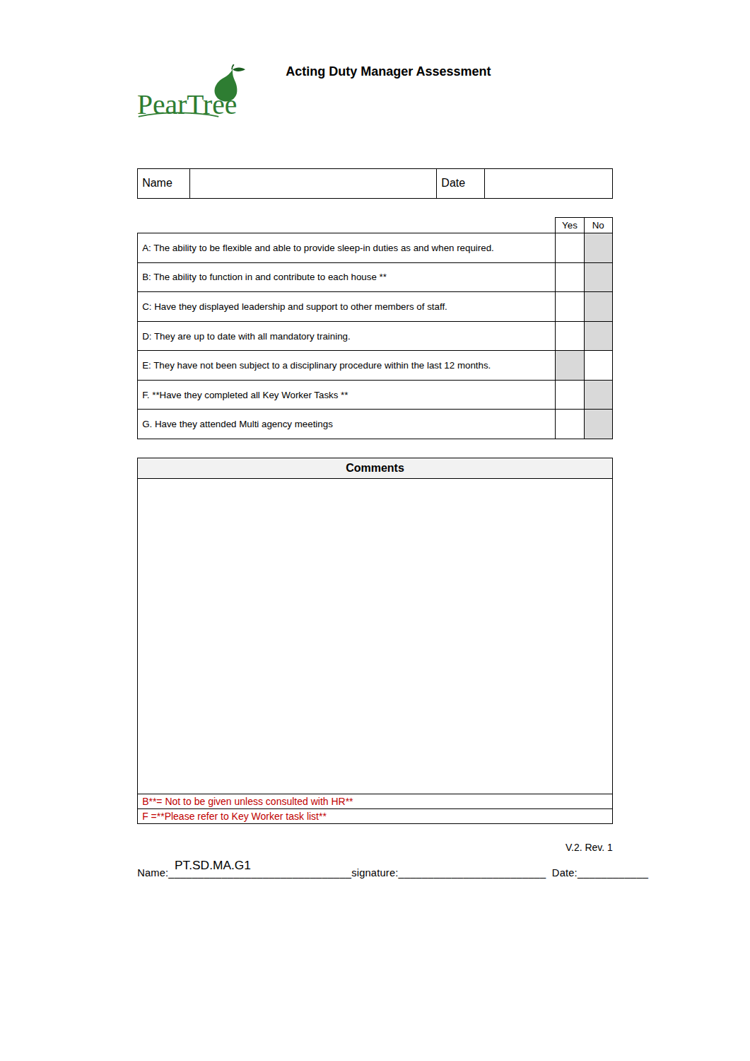PearTree
Acting Duty Manager Assessment
| Name | | Date | |
| | Yes | No |
| A: The ability to be flexible and able to provide sleep-in duties as and when required. | | |
| B: The ability to function in and contribute to each house ** | | |
| C: Have they displayed leadership and support to other members of staff. | | |
| D: They are up to date with all mandatory training. | | |
| E: They have not been subject to a disciplinary procedure within the last 12 months. | | |
| F. **Have they completed all Key Worker Tasks ** | | |
| G. Have they attended Multi agency meetings | | |
| Comments |
| B**= Not to be given unless consulted with HR** |
| F =**Please refer to Key Worker task list** |
Name:_______________________________signature:_________________________ Date:____________
V.2. Rev. 1
PT.SD.MA.G1